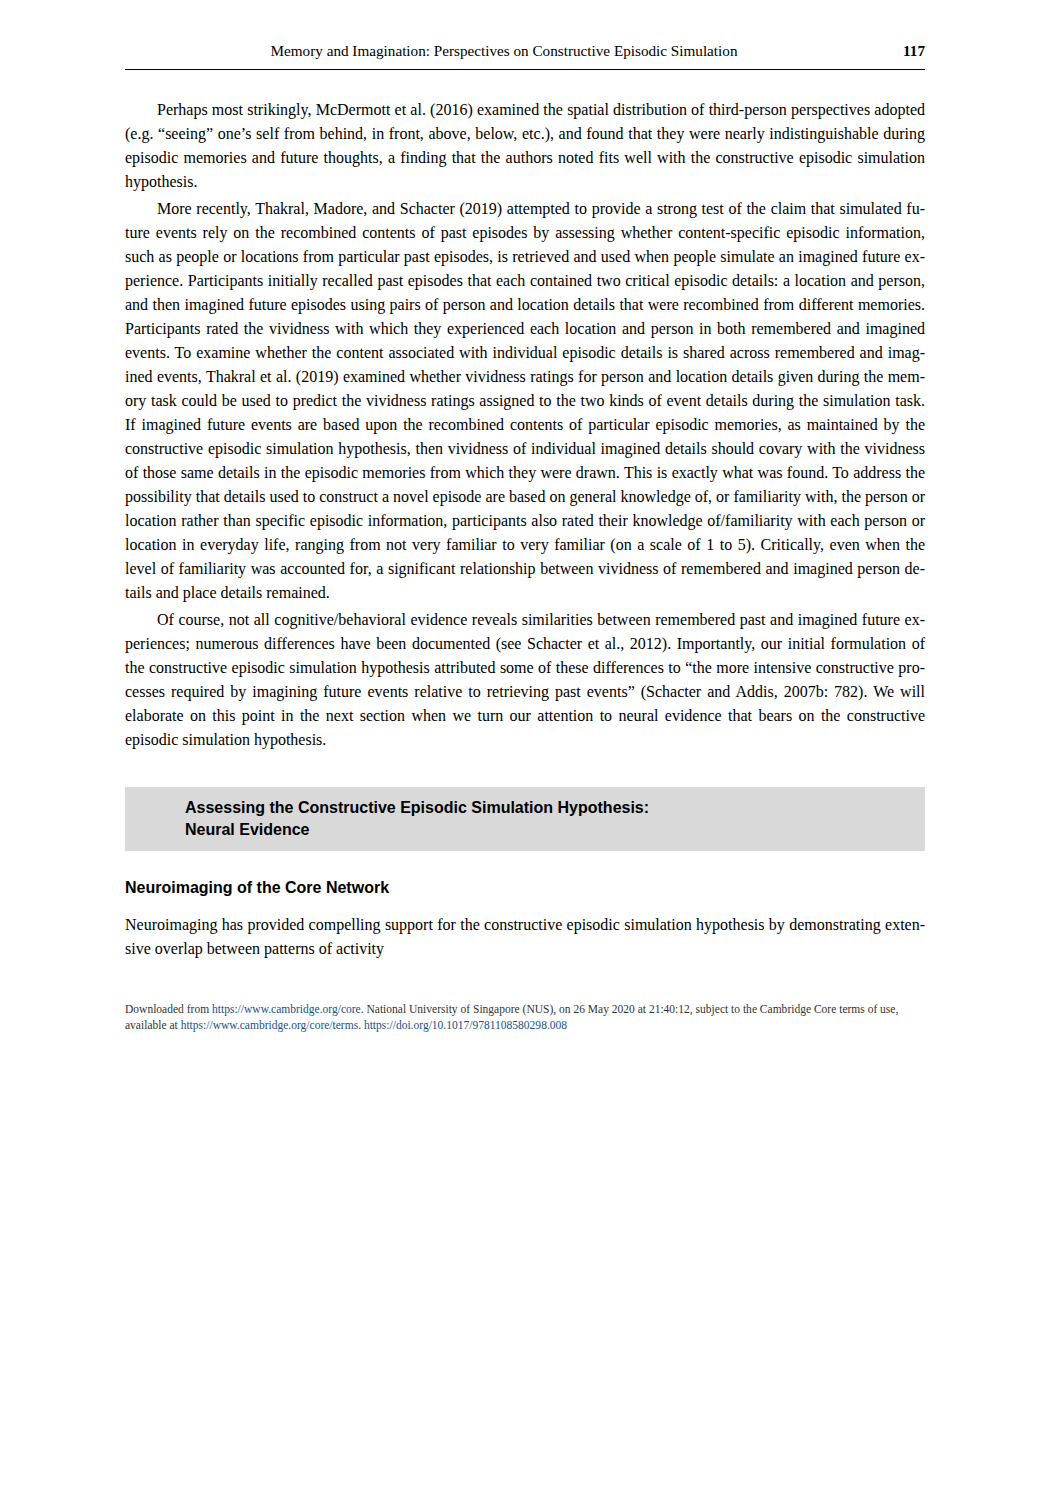Memory and Imagination: Perspectives on Constructive Episodic Simulation 117
Perhaps most strikingly, McDermott et al. (2016) examined the spatial distribution of third-person perspectives adopted (e.g. “seeing” one’s self from behind, in front, above, below, etc.), and found that they were nearly indistinguishable during episodic memories and future thoughts, a finding that the authors noted fits well with the constructive episodic simulation hypothesis.
More recently, Thakral, Madore, and Schacter (2019) attempted to provide a strong test of the claim that simulated future events rely on the recombined contents of past episodes by assessing whether content-specific episodic information, such as people or locations from particular past episodes, is retrieved and used when people simulate an imagined future experience. Participants initially recalled past episodes that each contained two critical episodic details: a location and person, and then imagined future episodes using pairs of person and location details that were recombined from different memories. Participants rated the vividness with which they experienced each location and person in both remembered and imagined events. To examine whether the content associated with individual episodic details is shared across remembered and imagined events, Thakral et al. (2019) examined whether vividness ratings for person and location details given during the memory task could be used to predict the vividness ratings assigned to the two kinds of event details during the simulation task. If imagined future events are based upon the recombined contents of particular episodic memories, as maintained by the constructive episodic simulation hypothesis, then vividness of individual imagined details should covary with the vividness of those same details in the episodic memories from which they were drawn. This is exactly what was found. To address the possibility that details used to construct a novel episode are based on general knowledge of, or familiarity with, the person or location rather than specific episodic information, participants also rated their knowledge of/familiarity with each person or location in everyday life, ranging from not very familiar to very familiar (on a scale of 1 to 5). Critically, even when the level of familiarity was accounted for, a significant relationship between vividness of remembered and imagined person details and place details remained.
Of course, not all cognitive/behavioral evidence reveals similarities between remembered past and imagined future experiences; numerous differences have been documented (see Schacter et al., 2012). Importantly, our initial formulation of the constructive episodic simulation hypothesis attributed some of these differences to “the more intensive constructive processes required by imagining future events relative to retrieving past events” (Schacter and Addis, 2007b: 782). We will elaborate on this point in the next section when we turn our attention to neural evidence that bears on the constructive episodic simulation hypothesis.
Assessing the Constructive Episodic Simulation Hypothesis:
Neural Evidence
Neuroimaging of the Core Network
Neuroimaging has provided compelling support for the constructive episodic simulation hypothesis by demonstrating extensive overlap between patterns of activity
Downloaded from https://www.cambridge.org/core. National University of Singapore (NUS), on 26 May 2020 at 21:40:12, subject to the Cambridge Core terms of use, available at https://www.cambridge.org/core/terms. https://doi.org/10.1017/9781108580298.008